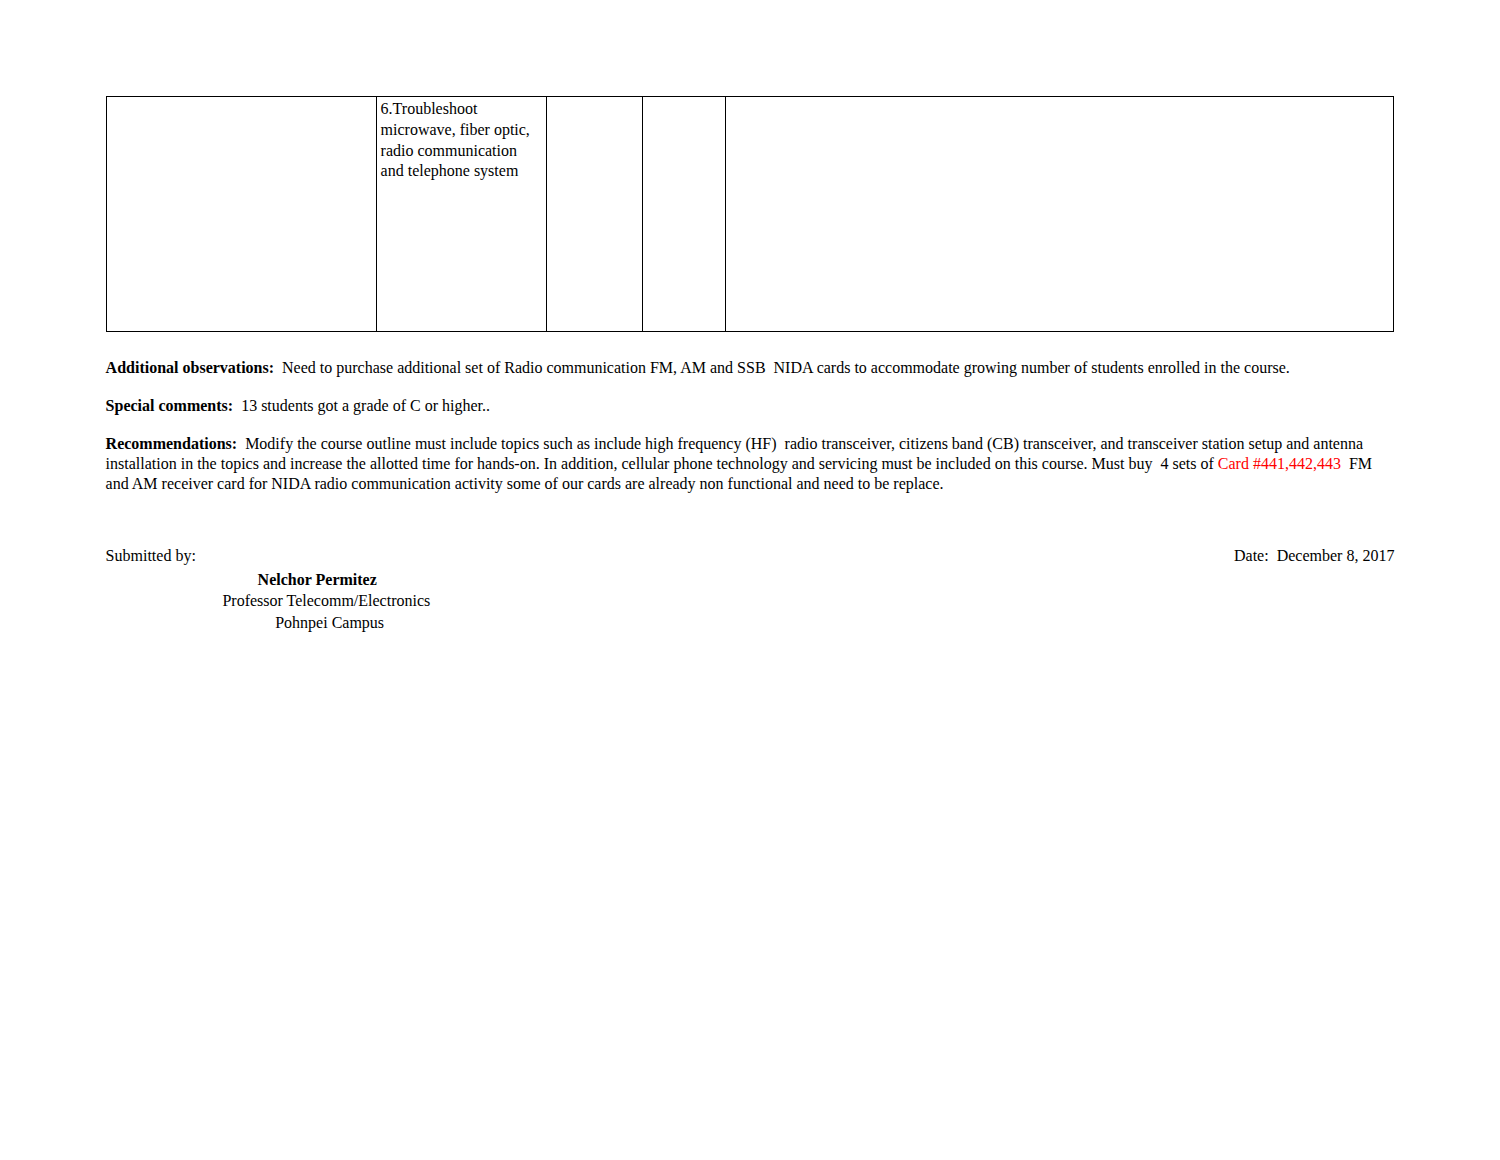| | 6.Troubleshoot microwave, fiber optic, radio communication and telephone system | | | |
Additional observations: Need to purchase additional set of Radio communication FM, AM and SSB NIDA cards to accommodate growing number of students enrolled in the course.
Special comments: 13 students got a grade of C or higher..
Recommendations: Modify the course outline must include topics such as include high frequency (HF) radio transceiver, citizens band (CB) transceiver, and transceiver station setup and antenna installation in the topics and increase the allotted time for hands-on. In addition, cellular phone technology and servicing must be included on this course. Must buy 4 sets of Card #441,442,443 FM and AM receiver card for NIDA radio communication activity some of our cards are already non functional and need to be replace.
Submitted by: Date: December 8, 2017
Nelchor Permitez
Professor Telecomm/Electronics
Pohnpei Campus